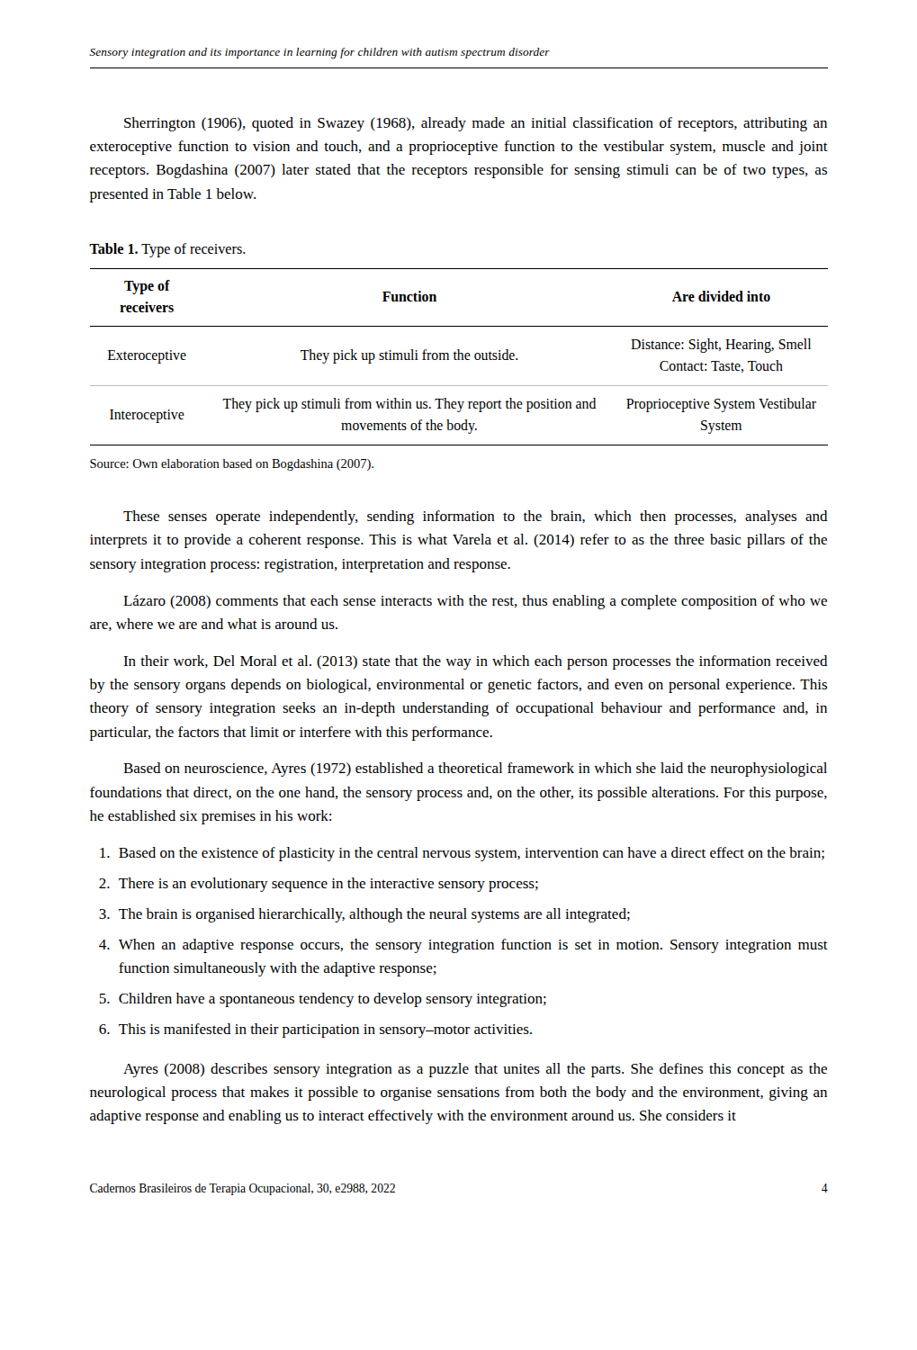Sensory integration and its importance in learning for children with autism spectrum disorder
Sherrington (1906), quoted in Swazey (1968), already made an initial classification of receptors, attributing an exteroceptive function to vision and touch, and a proprioceptive function to the vestibular system, muscle and joint receptors. Bogdashina (2007) later stated that the receptors responsible for sensing stimuli can be of two types, as presented in Table 1 below.
Table 1. Type of receivers.
| Type of receivers | Function | Are divided into |
| --- | --- | --- |
| Exteroceptive | They pick up stimuli from the outside. | Distance: Sight, Hearing, Smell Contact: Taste, Touch |
| Interoceptive | They pick up stimuli from within us. They report the position and movements of the body. | Proprioceptive System Vestibular System |
Source: Own elaboration based on Bogdashina (2007).
These senses operate independently, sending information to the brain, which then processes, analyses and interprets it to provide a coherent response. This is what Varela et al. (2014) refer to as the three basic pillars of the sensory integration process: registration, interpretation and response.
Lázaro (2008) comments that each sense interacts with the rest, thus enabling a complete composition of who we are, where we are and what is around us.
In their work, Del Moral et al. (2013) state that the way in which each person processes the information received by the sensory organs depends on biological, environmental or genetic factors, and even on personal experience. This theory of sensory integration seeks an in-depth understanding of occupational behaviour and performance and, in particular, the factors that limit or interfere with this performance.
Based on neuroscience, Ayres (1972) established a theoretical framework in which she laid the neurophysiological foundations that direct, on the one hand, the sensory process and, on the other, its possible alterations. For this purpose, he established six premises in his work:
Based on the existence of plasticity in the central nervous system, intervention can have a direct effect on the brain;
There is an evolutionary sequence in the interactive sensory process;
The brain is organised hierarchically, although the neural systems are all integrated;
When an adaptive response occurs, the sensory integration function is set in motion. Sensory integration must function simultaneously with the adaptive response;
Children have a spontaneous tendency to develop sensory integration;
This is manifested in their participation in sensory–motor activities.
Ayres (2008) describes sensory integration as a puzzle that unites all the parts. She defines this concept as the neurological process that makes it possible to organise sensations from both the body and the environment, giving an adaptive response and enabling us to interact effectively with the environment around us. She considers it
Cadernos Brasileiros de Terapia Ocupacional, 30, e2988, 2022 4